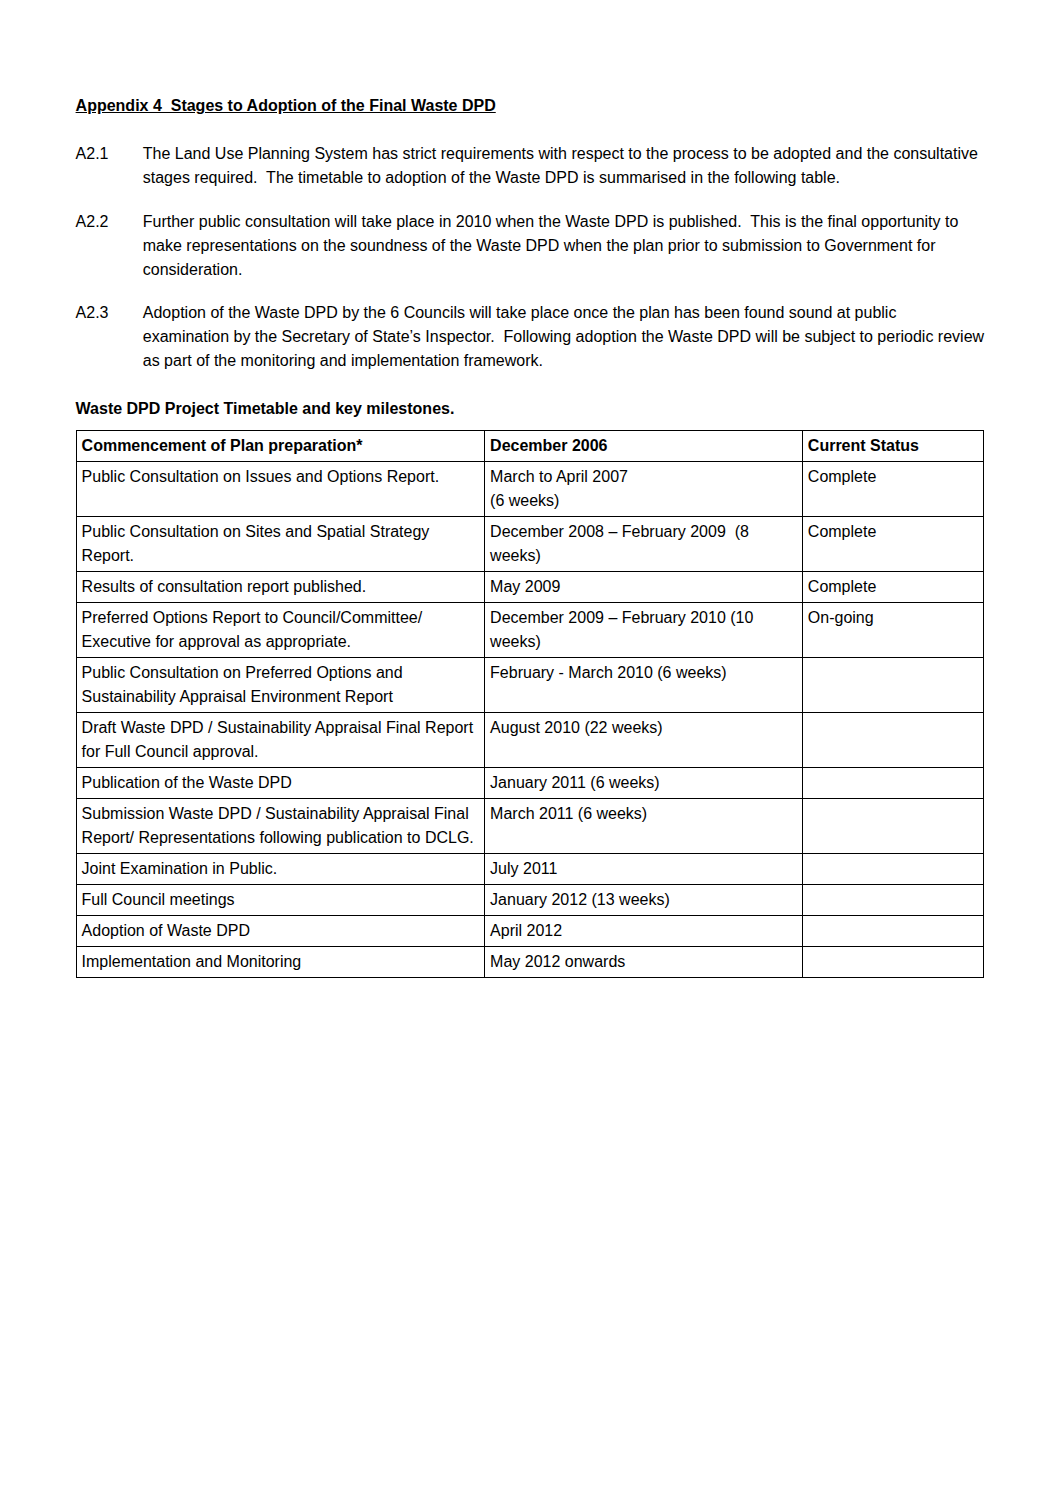Appendix 4 Stages to Adoption of the Final Waste DPD
A2.1
The Land Use Planning System has strict requirements with respect to the process to be adopted and the consultative stages required. The timetable to adoption of the Waste DPD is summarised in the following table.
A2.2
Further public consultation will take place in 2010 when the Waste DPD is published. This is the final opportunity to make representations on the soundness of the Waste DPD when the plan prior to submission to Government for consideration.
A2.3
Adoption of the Waste DPD by the 6 Councils will take place once the plan has been found sound at public examination by the Secretary of State’s Inspector. Following adoption the Waste DPD will be subject to periodic review as part of the monitoring and implementation framework.
Waste DPD Project Timetable and key milestones.
| Commencement of Plan preparation* | December 2006 | Current Status |
| --- | --- | --- |
| Public Consultation on Issues and Options Report. | March to April 2007 (6 weeks) | Complete |
| Public Consultation on Sites and Spatial Strategy Report. | December 2008 – February 2009 (8 weeks) | Complete |
| Results of consultation report published. | May 2009 | Complete |
| Preferred Options Report to Council/Committee/ Executive for approval as appropriate. | December 2009 – February 2010 (10 weeks) | On-going |
| Public Consultation on Preferred Options and Sustainability Appraisal Environment Report | February - March 2010 (6 weeks) | |
| Draft Waste DPD / Sustainability Appraisal Final Report for Full Council approval. | August 2010 (22 weeks) | |
| Publication of the Waste DPD | January 2011 (6 weeks) | |
| Submission Waste DPD / Sustainability Appraisal Final Report/ Representations following publication to DCLG. | March 2011 (6 weeks) | |
| Joint Examination in Public. | July 2011 | |
| Full Council meetings | January 2012 (13 weeks) | |
| Adoption of Waste DPD | April 2012 | |
| Implementation and Monitoring | May 2012 onwards | |